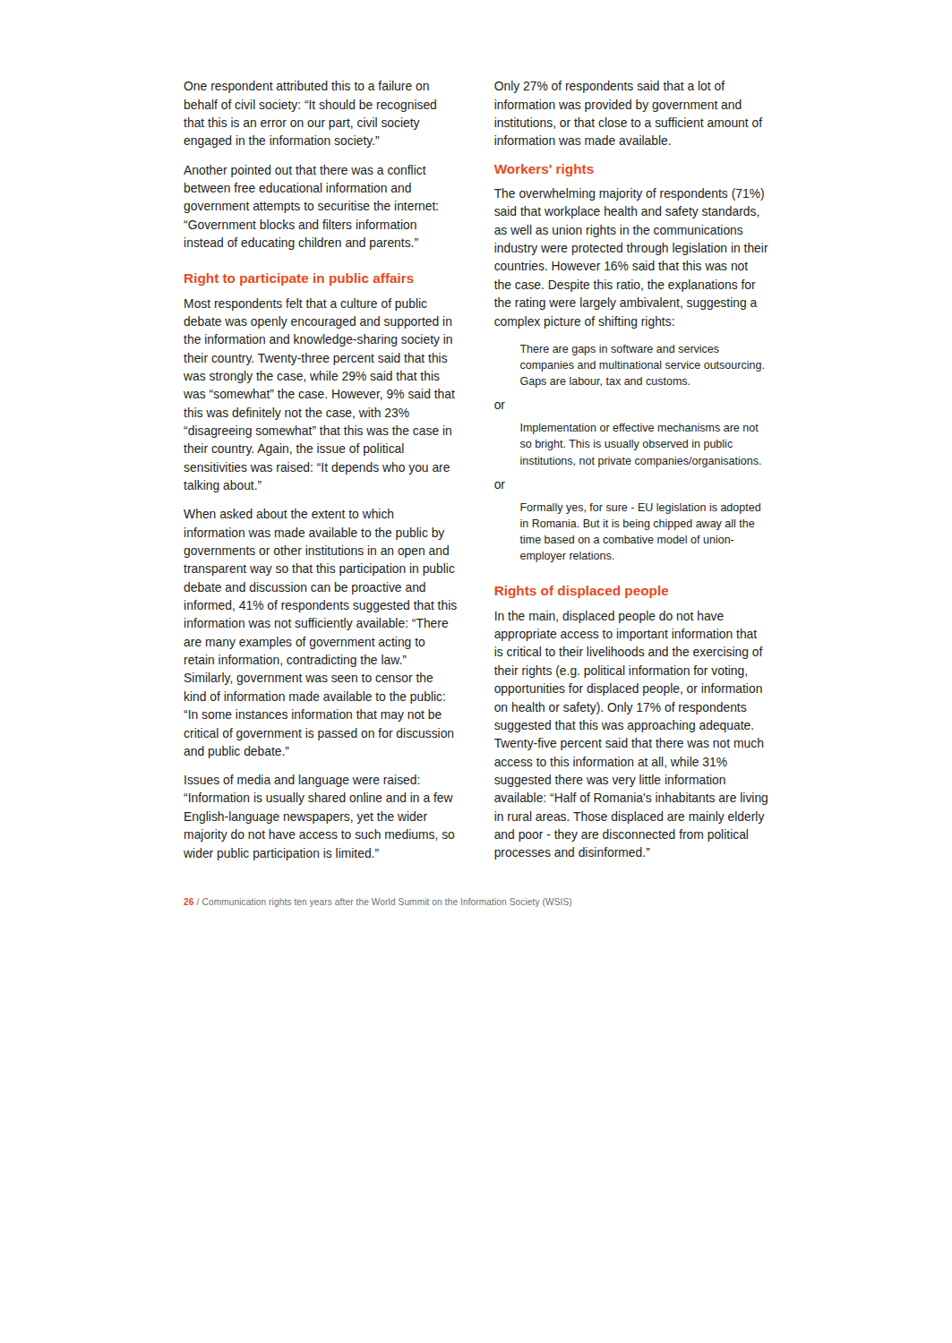One respondent attributed this to a failure on behalf of civil society: “It should be recognised that this is an error on our part, civil society engaged in the information society.”
Another pointed out that there was a conflict between free educational information and government attempts to securitise the internet: “Government blocks and filters information instead of educating children and parents.”
Right to participate in public affairs
Most respondents felt that a culture of public debate was openly encouraged and supported in the information and knowledge-sharing society in their country. Twenty-three percent said that this was strongly the case, while 29% said that this was “somewhat” the case. However, 9% said that this was definitely not the case, with 23% “disagreeing somewhat” that this was the case in their country. Again, the issue of political sensitivities was raised: “It depends who you are talking about.”
When asked about the extent to which information was made available to the public by governments or other institutions in an open and transparent way so that this participation in public debate and discussion can be proactive and informed, 41% of respondents suggested that this information was not sufficiently available: “There are many examples of government acting to retain information, contradicting the law.” Similarly, government was seen to censor the kind of information made available to the public: “In some instances information that may not be critical of government is passed on for discussion and public debate.”
Issues of media and language were raised: “Information is usually shared online and in a few English-language newspapers, yet the wider majority do not have access to such mediums, so wider public participation is limited.”
Only 27% of respondents said that a lot of information was provided by government and institutions, or that close to a sufficient amount of information was made available.
Workers' rights
The overwhelming majority of respondents (71%) said that workplace health and safety standards, as well as union rights in the communications industry were protected through legislation in their countries. However 16% said that this was not the case. Despite this ratio, the explanations for the rating were largely ambivalent, suggesting a complex picture of shifting rights:
There are gaps in software and services companies and multinational service outsourcing. Gaps are labour, tax and customs.
or
Implementation or effective mechanisms are not so bright. This is usually observed in public institutions, not private companies/organisations.
or
Formally yes, for sure - EU legislation is adopted in Romania. But it is being chipped away all the time based on a combative model of union-employer relations.
Rights of displaced people
In the main, displaced people do not have appropriate access to important information that is critical to their livelihoods and the exercising of their rights (e.g. political information for voting, opportunities for displaced people, or information on health or safety). Only 17% of respondents suggested that this was approaching adequate. Twenty-five percent said that there was not much access to this information at all, while 31% suggested there was very little information available: “Half of Romania's inhabitants are living in rural areas. Those displaced are mainly elderly and poor - they are disconnected from political processes and disinformed.”
26/Communication rights ten years after the World Summit on the Information Society (WSIS)